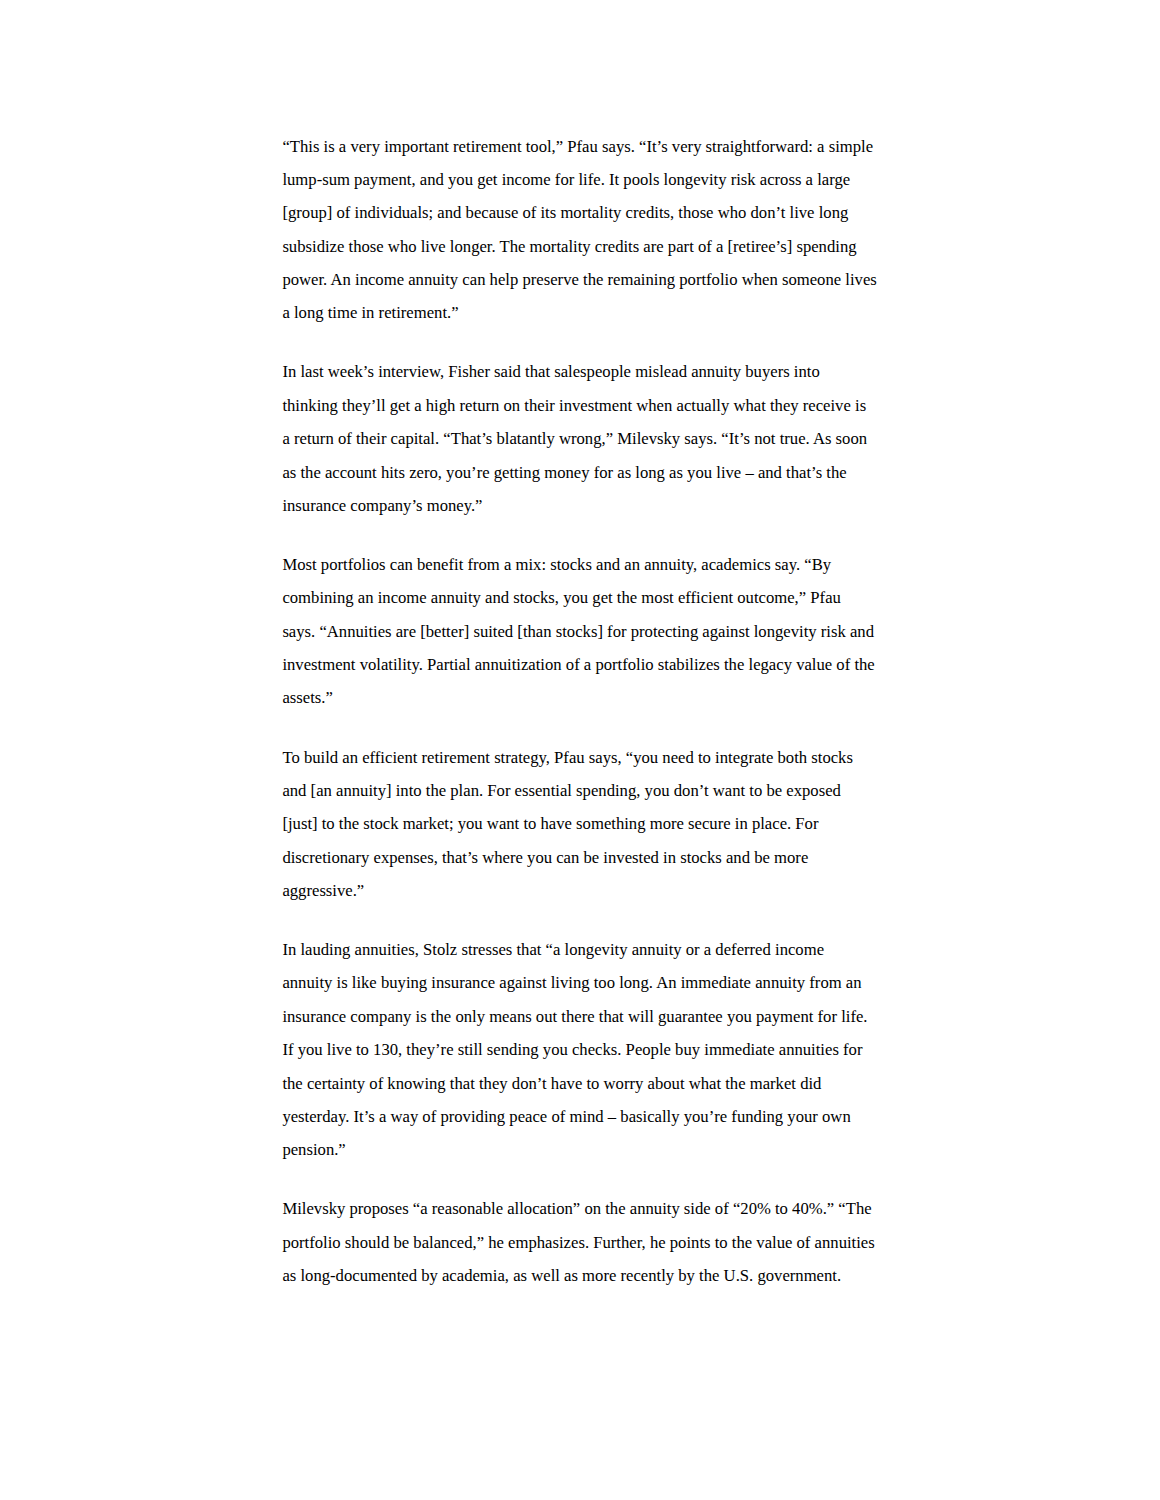“This is a very important retirement tool,” Pfau says. “It’s very straightforward: a simple lump-sum payment, and you get income for life. It pools longevity risk across a large [group] of individuals; and because of its mortality credits, those who don’t live long subsidize those who live longer. The mortality credits are part of a [retiree’s] spending power. An income annuity can help preserve the remaining portfolio when someone lives a long time in retirement.”
In last week’s interview, Fisher said that salespeople mislead annuity buyers into thinking they’ll get a high return on their investment when actually what they receive is a return of their capital. “That’s blatantly wrong,” Milevsky says. “It’s not true. As soon as the account hits zero, you’re getting money for as long as you live – and that’s the insurance company’s money.”
Most portfolios can benefit from a mix: stocks and an annuity, academics say. “By combining an income annuity and stocks, you get the most efficient outcome,” Pfau says. “Annuities are [better] suited [than stocks] for protecting against longevity risk and investment volatility. Partial annuitization of a portfolio stabilizes the legacy value of the assets.”
To build an efficient retirement strategy, Pfau says, “you need to integrate both stocks and [an annuity] into the plan. For essential spending, you don’t want to be exposed [just] to the stock market; you want to have something more secure in place. For discretionary expenses, that’s where you can be invested in stocks and be more aggressive.”
In lauding annuities, Stolz stresses that “a longevity annuity or a deferred income annuity is like buying insurance against living too long. An immediate annuity from an insurance company is the only means out there that will guarantee you payment for life. If you live to 130, they’re still sending you checks. People buy immediate annuities for the certainty of knowing that they don’t have to worry about what the market did yesterday. It’s a way of providing peace of mind – basically you’re funding your own pension.”
Milevsky proposes “a reasonable allocation” on the annuity side of “20% to 40%.” “The portfolio should be balanced,” he emphasizes. Further, he points to the value of annuities as long-documented by academia, as well as more recently by the U.S. government.